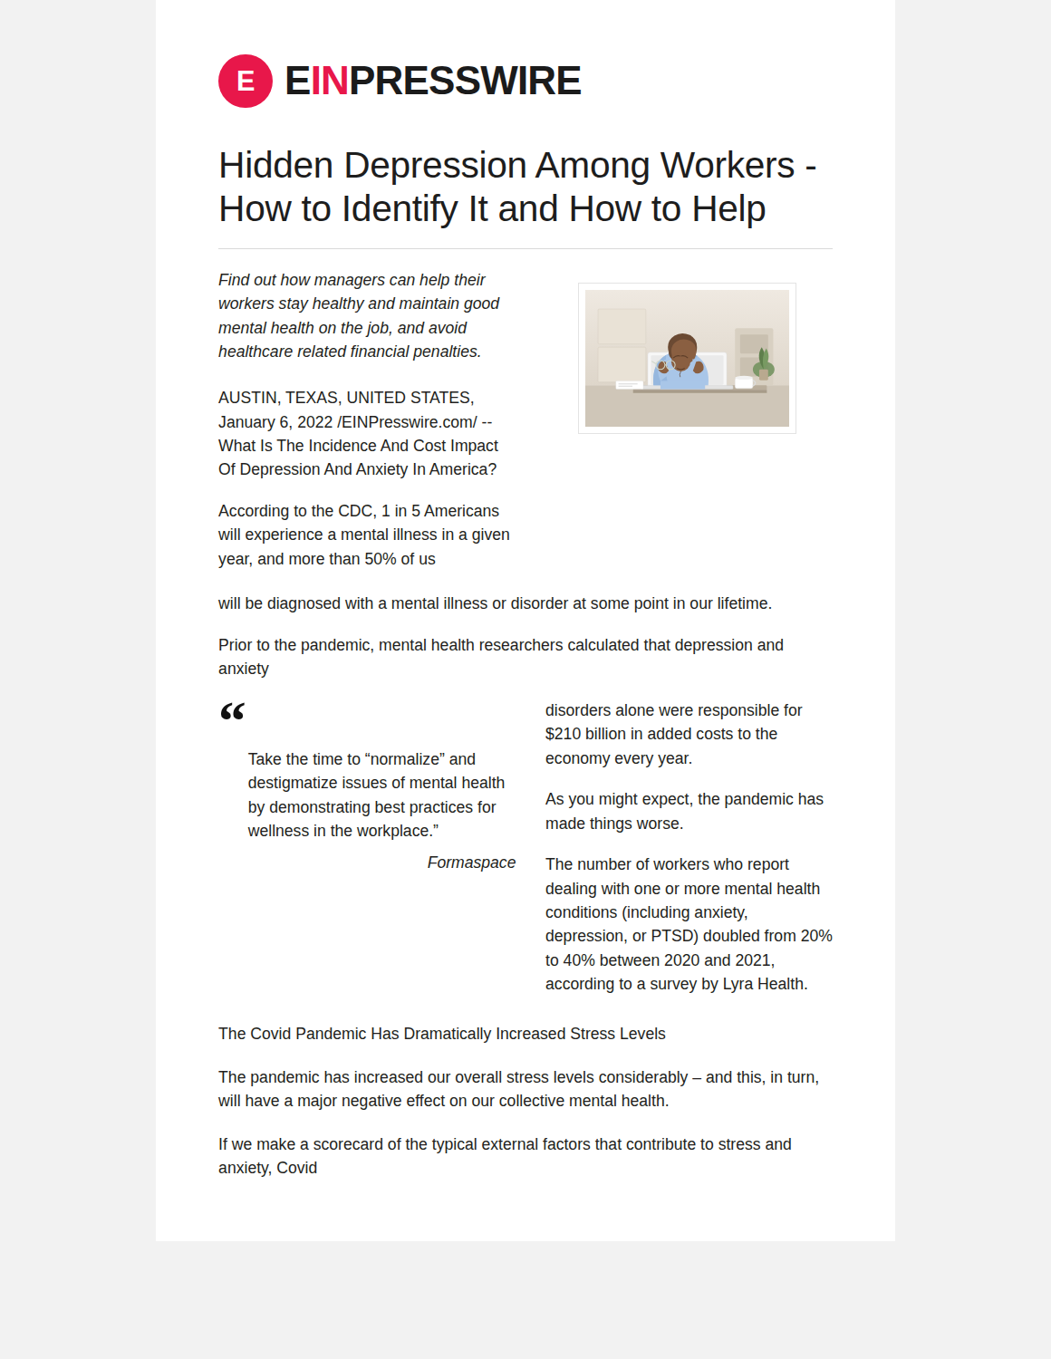E
EINPRESSWIRE
Hidden Depression Among Workers - How to Identify It and How to Help
Find out how managers can help their workers stay healthy and maintain good mental health on the job, and avoid healthcare related financial penalties.
AUSTIN, TEXAS, UNITED STATES, January 6, 2022 /EINPresswire.com/ -- What Is The Incidence And Cost Impact Of Depression And Anxiety In America?
According to the CDC, 1 in 5 Americans will experience a mental illness in a given year, and more than 50% of us
will be diagnosed with a mental illness or disorder at some point in our lifetime.
Prior to the pandemic, mental health researchers calculated that depression and anxiety
“
Take the time to “normalize” and destigmatize issues of mental health by demonstrating best practices for wellness in the workplace.”
Formaspace
disorders alone were responsible for $210 billion in added costs to the economy every year.
As you might expect, the pandemic has made things worse.
The number of workers who report dealing with one or more mental health conditions (including anxiety, depression, or PTSD) doubled from 20% to 40% between 2020 and 2021, according to a survey by Lyra Health.
The Covid Pandemic Has Dramatically Increased Stress Levels
The pandemic has increased our overall stress levels considerably – and this, in turn, will have a major negative effect on our collective mental health.
If we make a scorecard of the typical external factors that contribute to stress and anxiety, Covid